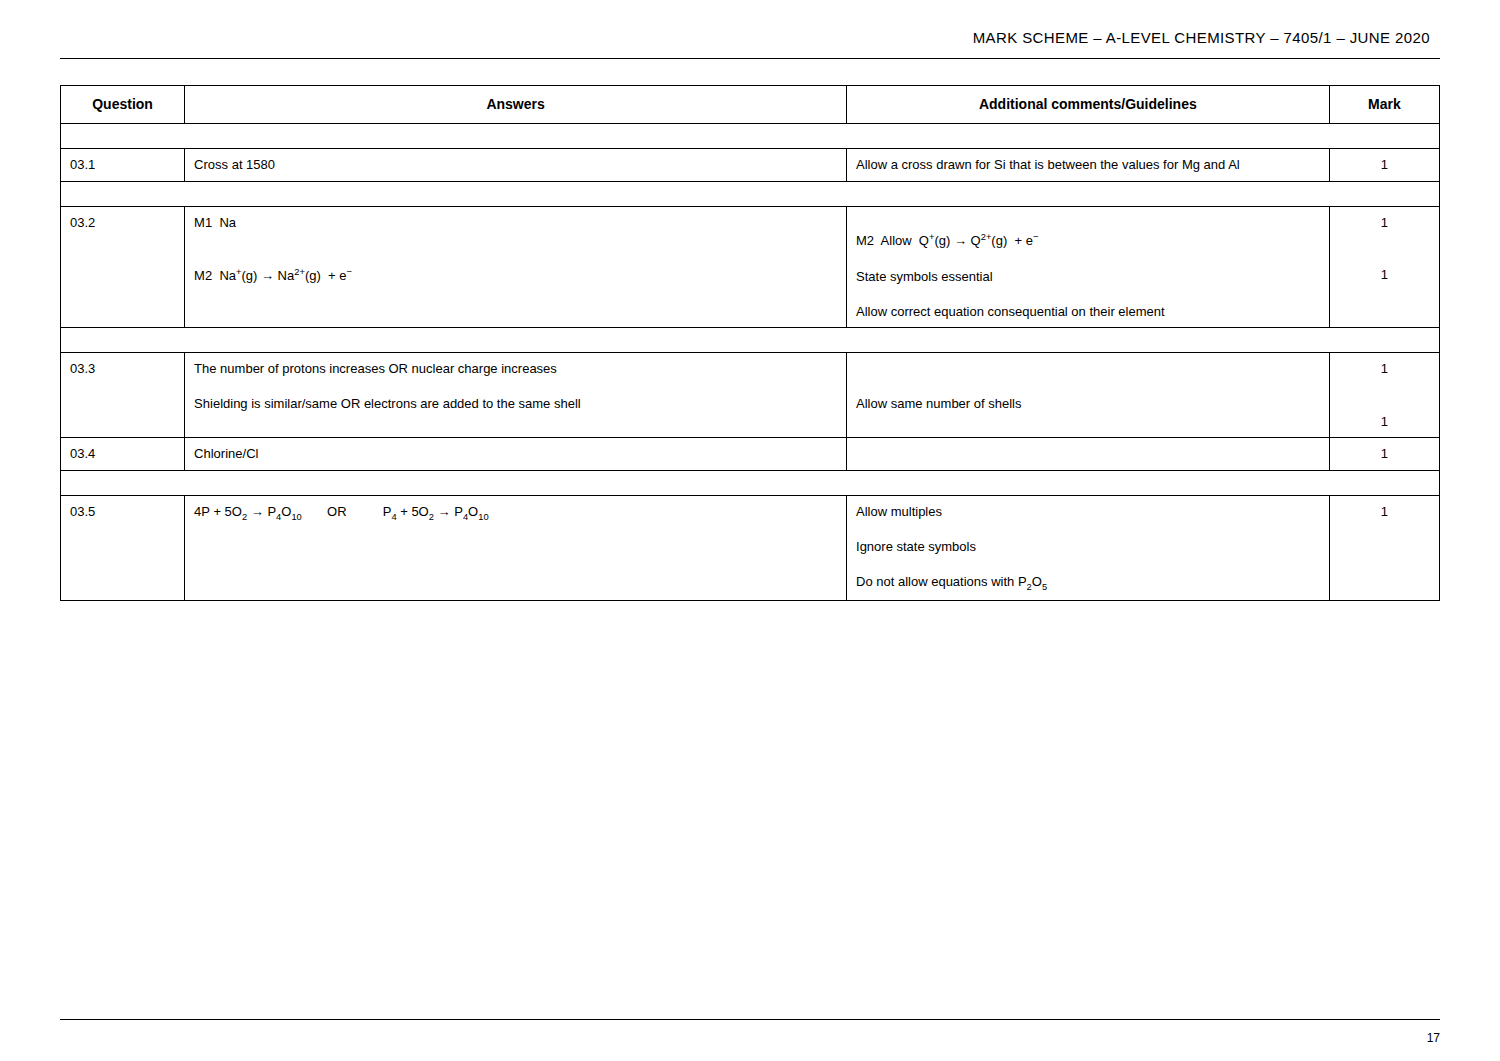MARK SCHEME – A-LEVEL CHEMISTRY – 7405/1 – JUNE 2020
| Question | Answers | Additional comments/Guidelines | Mark |
| --- | --- | --- | --- |
| 03.1 | Cross at 1580 | Allow a cross drawn for Si that is between the values for Mg and Al | 1 |
| 03.2 | M1 Na M2 Na + (g) → Na 2+ (g) + e − | M2 Allow Q + (g) → Q 2+ (g) + e − State symbols essential Allow correct equation consequential on their element | 1 1 |
| 03.3 | The number of protons increases OR nuclear charge increases Shielding is similar/same OR electrons are added to the same shell | Allow same number of shells | 1 1 |
| 03.4 | Chlorine/Cl | | 1 |
| 03.5 | 4P + 5O 2 → P 4 O 10 OR P 4 + 5O 2 → P 4 O 10 | Allow multiples Ignore state symbols Do not allow equations with P 2 O 5 | 1 |
17